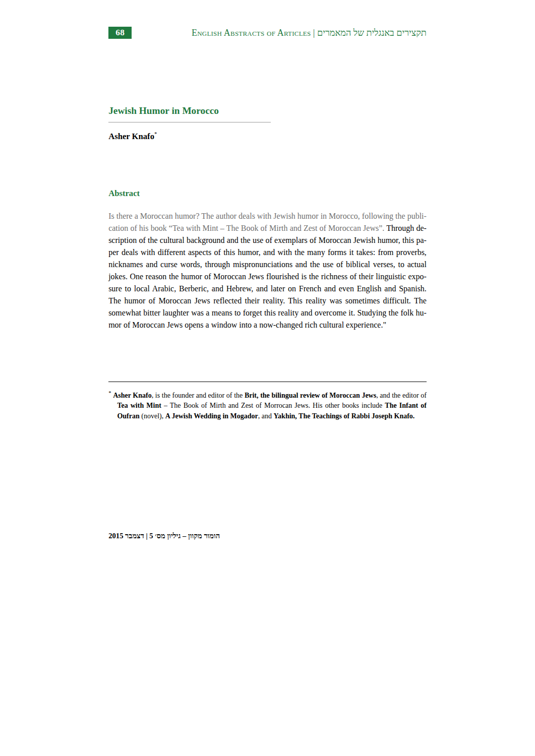68
English Abstracts of Articles | תקצירים באנגלית של המאמרים
Jewish Humor in Morocco
Asher Knafo*
Abstract
Is there a Moroccan humor? The author deals with Jewish humor in Morocco, following the publication of his book “Tea with Mint – The Book of Mirth and Zest of Moroccan Jews”. Through description of the cultural background and the use of exemplars of Moroccan Jewish humor, this paper deals with different aspects of this humor, and with the many forms it takes: from proverbs, nicknames and curse words, through mispronunciations and the use of biblical verses, to actual jokes. One reason the humor of Moroccan Jews flourished is the richness of their linguistic exposure to local Arabic, Berberic, and Hebrew, and later on French and even English and Spanish. The humor of Moroccan Jews reflected their reality. This reality was sometimes difficult. The somewhat bitter laughter was a means to forget this reality and overcome it. Studying the folk humor of Moroccan Jews opens a window into a now-changed rich cultural experience."
* Asher Knafo, is the founder and editor of the Brit, the bilingual review of Moroccan Jews, and the editor of Tea with Mint – The Book of Mirth and Zest of Morrocan Jews. His other books include The Infant of Oufran (novel), A Jewish Wedding in Mogador, and Yakhin, The Teachings of Rabbi Joseph Knafo.
הומור מקוון – גיליון מס׳ 5 | דצמבר 2015